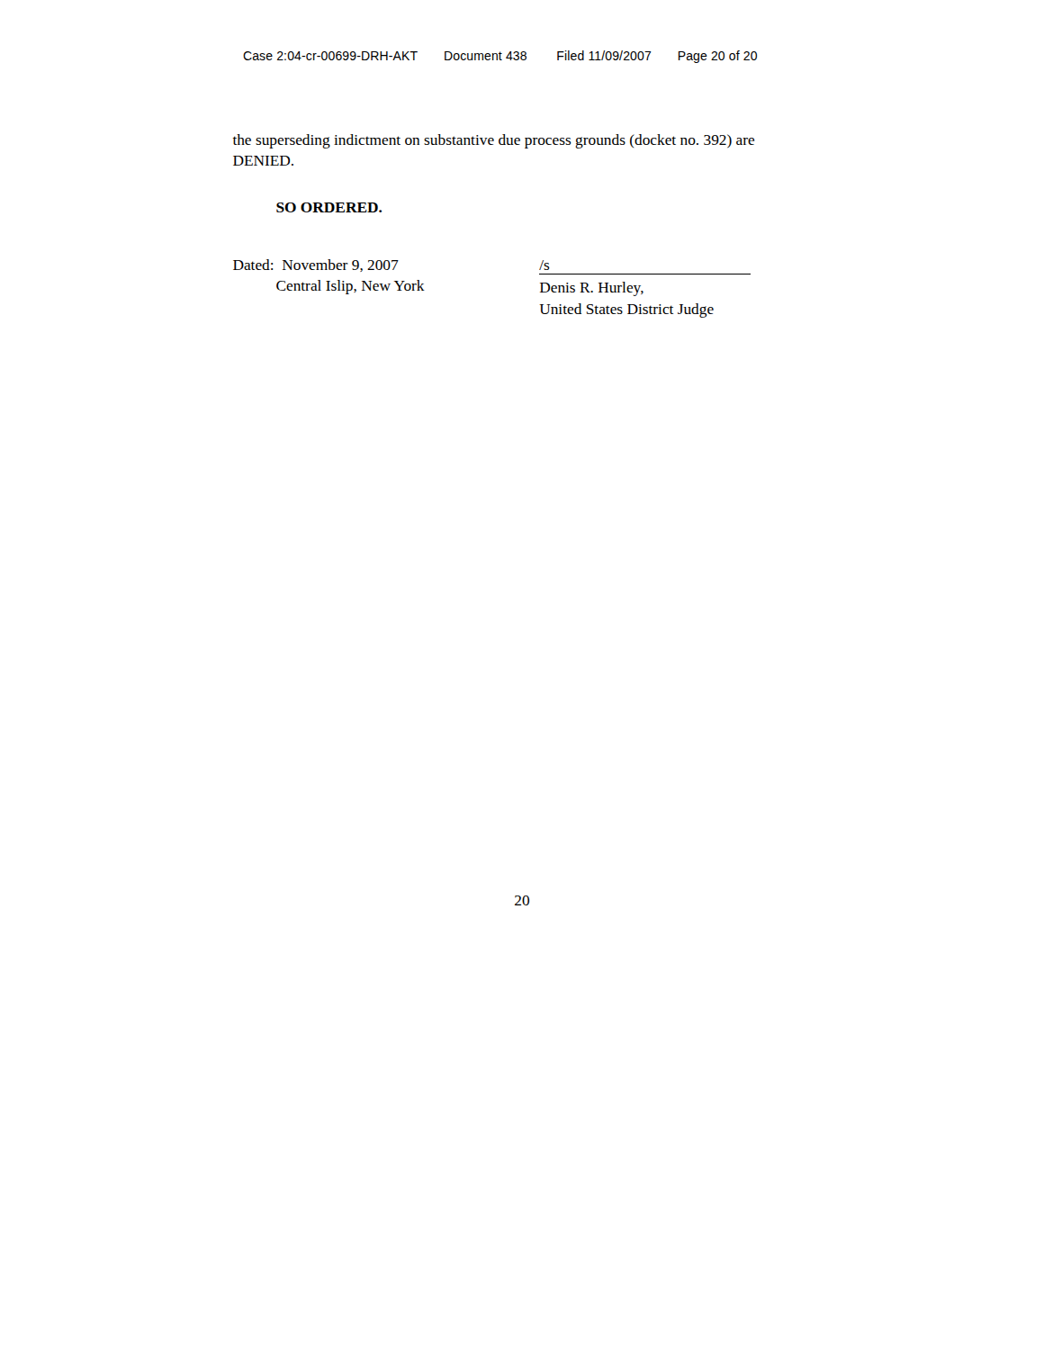Case 2:04-cr-00699-DRH-AKT Document 438 Filed 11/09/2007 Page 20 of 20
the superseding indictment on substantive due process grounds (docket no. 392) are DENIED.
SO ORDERED.
Dated: November 9, 2007
Central Islip, New York
/s
Denis R. Hurley,
United States District Judge
20